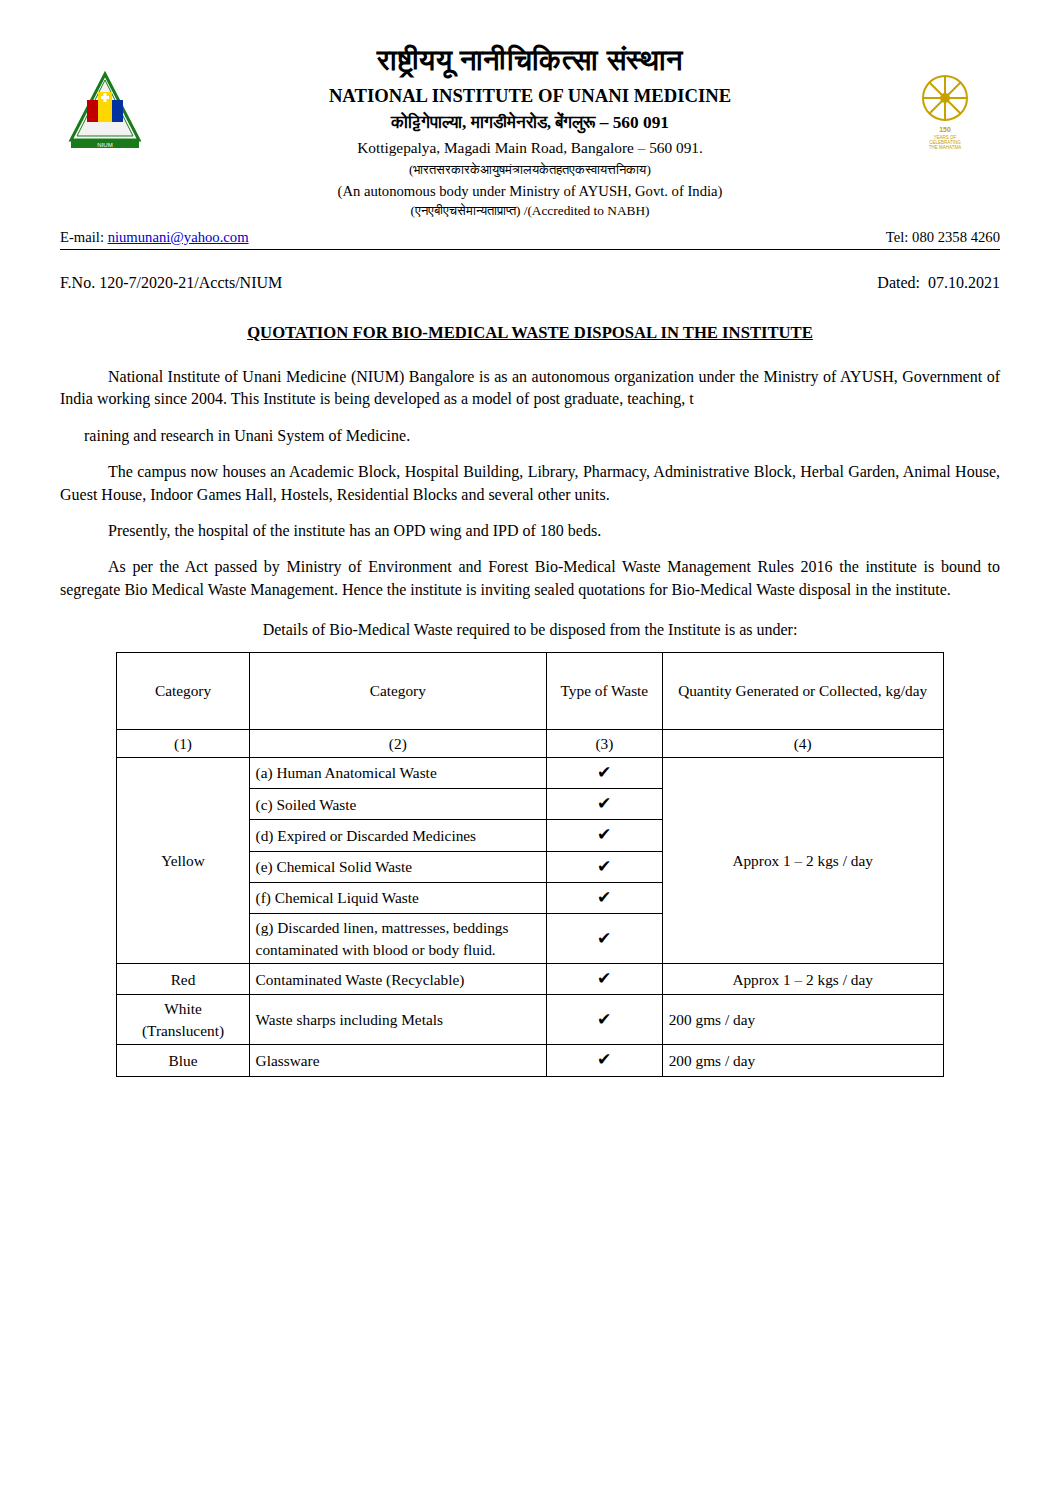NIUM
150 YEARS OF CELEBRATING THE MAHATMA
राष्ट्रीययू नानीचिकित्सा संस्थान
NATIONAL INSTITUTE OF UNANI MEDICINE
कोट्टिगेपाल्या, मागडीमेनरोड, बेंगलुरू – 560 091
Kottigepalya, Magadi Main Road, Bangalore – 560 091.
(भारतसरकारकेआयुषमंत्रालयकेतहतएकस्वायत्तनिकाय)
(An autonomous body under Ministry of AYUSH, Govt. of India)
(एनएबीएचसेमान्यताप्राप्त) /(Accredited to NABH)
E-mail: niumunani@yahoo.com Tel: 080 2358 4260
F.No. 120-7/2020-21/Accts/NIUM Dated: 07.10.2021
QUOTATION FOR BIO-MEDICAL WASTE DISPOSAL IN THE INSTITUTE
National Institute of Unani Medicine (NIUM) Bangalore is as an autonomous organization under the Ministry of AYUSH, Government of India working since 2004. This Institute is being developed as a model of post graduate, teaching, t
raining and research in Unani System of Medicine.
The campus now houses an Academic Block, Hospital Building, Library, Pharmacy, Administrative Block, Herbal Garden, Animal House, Guest House, Indoor Games Hall, Hostels, Residential Blocks and several other units.
Presently, the hospital of the institute has an OPD wing and IPD of 180 beds.
As per the Act passed by Ministry of Environment and Forest Bio-Medical Waste Management Rules 2016 the institute is bound to segregate Bio Medical Waste Management. Hence the institute is inviting sealed quotations for Bio-Medical Waste disposal in the institute.
Details of Bio-Medical Waste required to be disposed from the Institute is as under:
| Category | Category | Type of Waste | Quantity Generated or Collected, kg/day |
| --- | --- | --- | --- |
| (1) | (2) | (3) | (4) |
| Yellow | (a) Human Anatomical Waste | ✔ | Approx 1 – 2 kgs / day |
| (c) Soiled Waste | ✔ |
| (d) Expired or Discarded Medicines | ✔ |
| (e) Chemical Solid Waste | ✔ |
| (f) Chemical Liquid Waste | ✔ |
| (g) Discarded linen, mattresses, beddings contaminated with blood or body fluid. | ✔ |
| Red | Contaminated Waste (Recyclable) | ✔ | Approx 1 – 2 kgs / day |
| White (Translucent) | Waste sharps including Metals | ✔ | 200 gms / day |
| Blue | Glassware | ✔ | 200 gms / day |